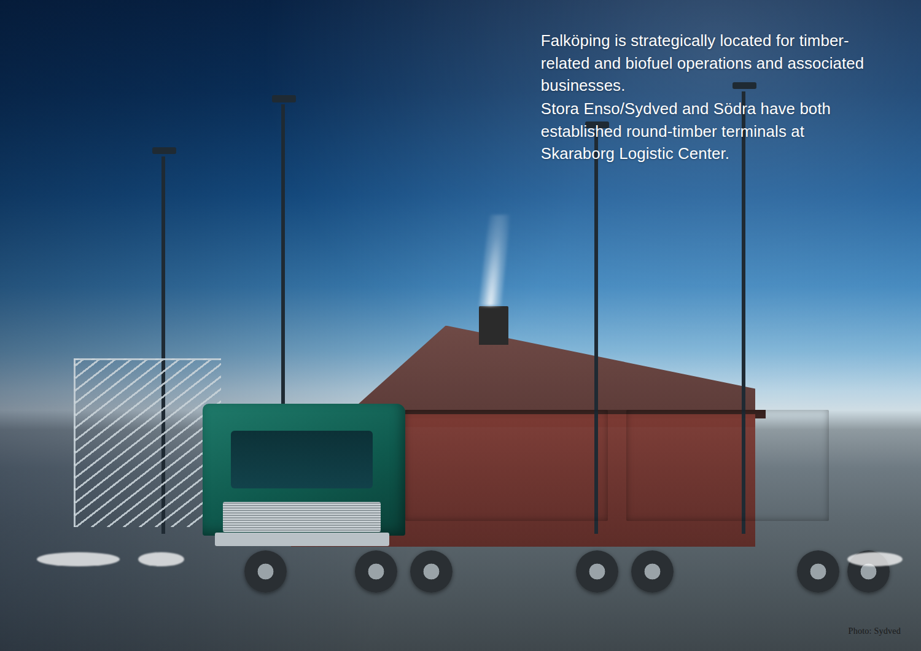Falköping is strategically located for timber-related and biofuel operations and associated businesses.
Stora Enso/Sydved and Södra have both established round-timber terminals at Skaraborg Logistic Center.
Photo: Sydved